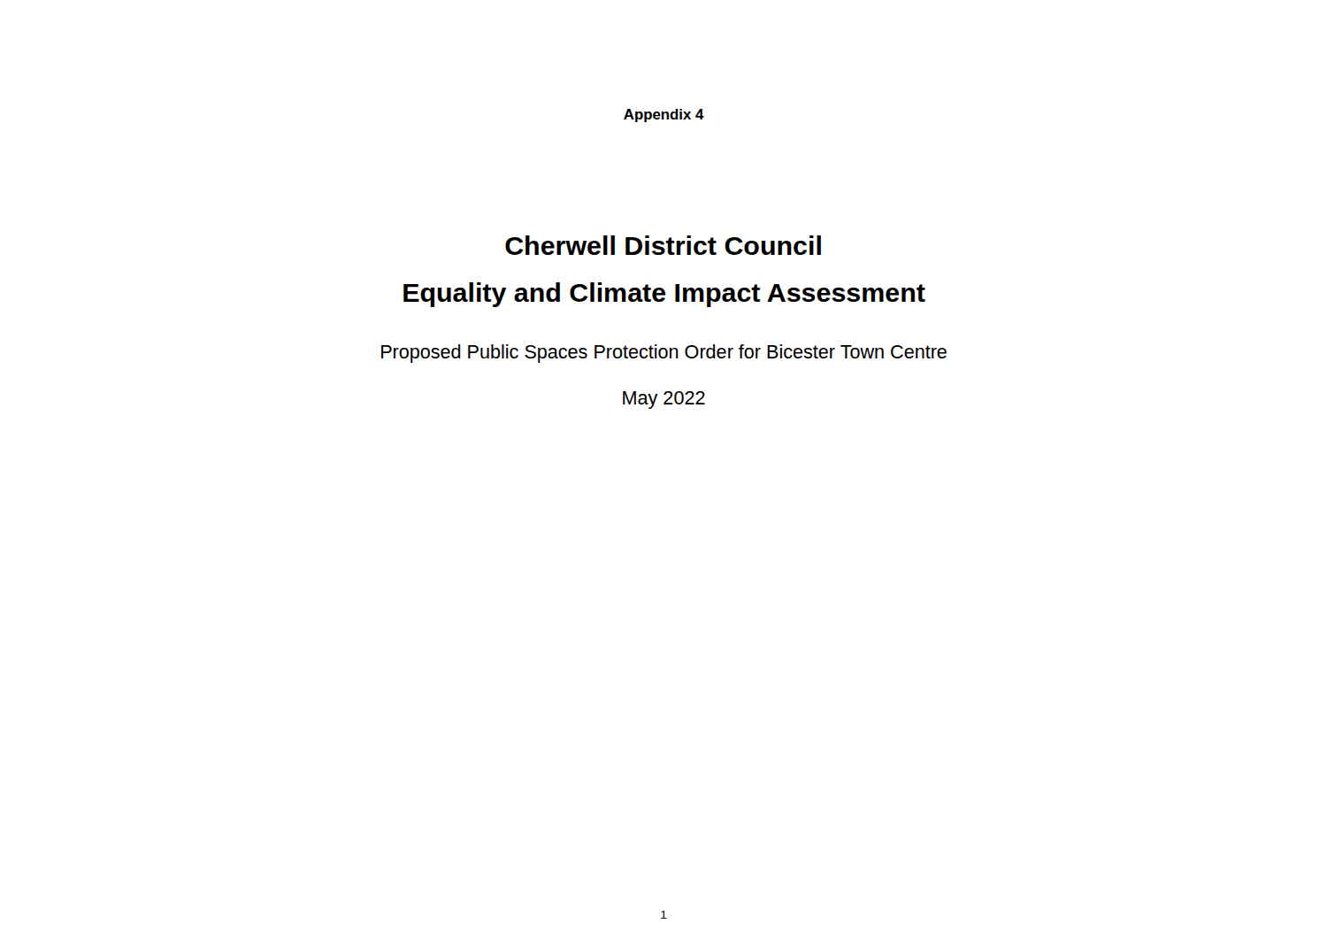Appendix 4
Cherwell District Council
Equality and Climate Impact Assessment
Proposed Public Spaces Protection Order for Bicester Town Centre
May 2022
1